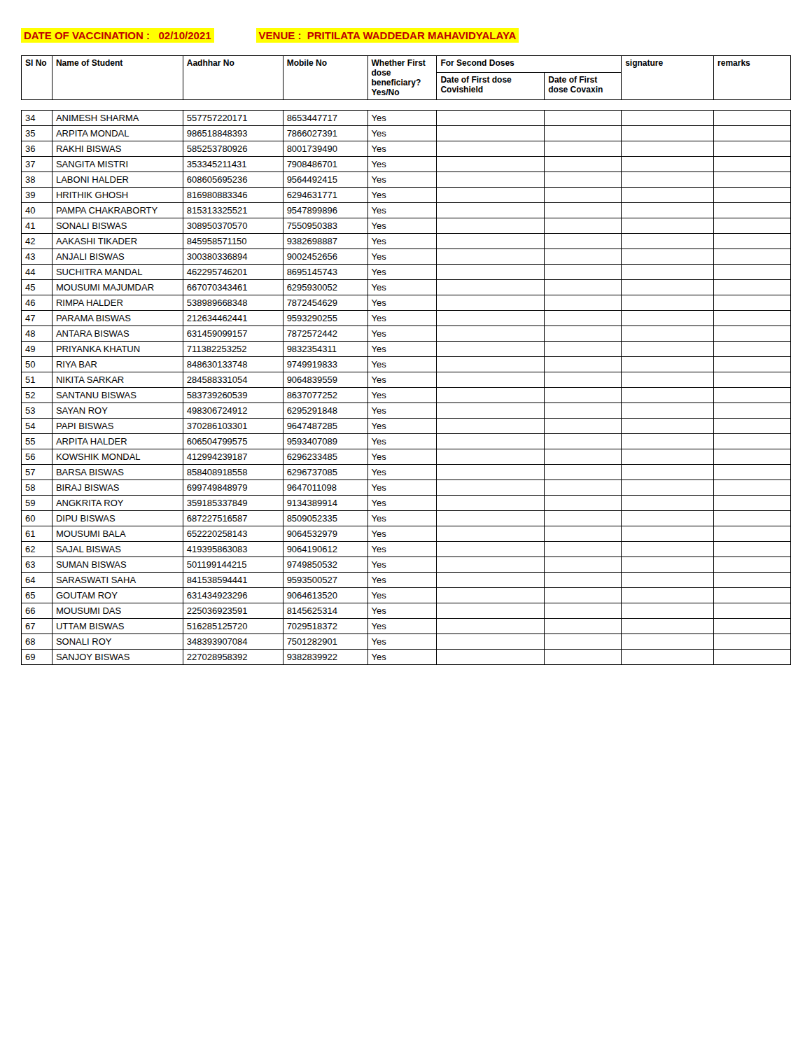DATE OF VACCINATION : 02/10/2021 VENUE : PRITILATA WADDEDAR MAHAVIDYALAYA
| Sl No | Name of Student | Aadhhar No | Mobile No | Whether First dose beneficiary? Yes/No | For Second Doses | signature | remarks |
| --- | --- | --- | --- | --- | --- | --- | --- |
| Date of First dose Covishield | Date of First dose Covaxin |
| 34 | ANIMESH SHARMA | 557757220171 | 8653447717 | Yes | | | | |
| 35 | ARPITA MONDAL | 986518848393 | 7866027391 | Yes | | | | |
| 36 | RAKHI BISWAS | 585253780926 | 8001739490 | Yes | | | | |
| 37 | SANGITA MISTRI | 353345211431 | 7908486701 | Yes | | | | |
| 38 | LABONI HALDER | 608605695236 | 9564492415 | Yes | | | | |
| 39 | HRITHIK GHOSH | 816980883346 | 6294631771 | Yes | | | | |
| 40 | PAMPA CHAKRABORTY | 815313325521 | 9547899896 | Yes | | | | |
| 41 | SONALI BISWAS | 308950370570 | 7550950383 | Yes | | | | |
| 42 | AAKASHI TIKADER | 845958571150 | 9382698887 | Yes | | | | |
| 43 | ANJALI BISWAS | 300380336894 | 9002452656 | Yes | | | | |
| 44 | SUCHITRA MANDAL | 462295746201 | 8695145743 | Yes | | | | |
| 45 | MOUSUMI MAJUMDAR | 667070343461 | 6295930052 | Yes | | | | |
| 46 | RIMPA HALDER | 538989668348 | 7872454629 | Yes | | | | |
| 47 | PARAMA BISWAS | 212634462441 | 9593290255 | Yes | | | | |
| 48 | ANTARA BISWAS | 631459099157 | 7872572442 | Yes | | | | |
| 49 | PRIYANKA KHATUN | 711382253252 | 9832354311 | Yes | | | | |
| 50 | RIYA BAR | 848630133748 | 9749919833 | Yes | | | | |
| 51 | NIKITA SARKAR | 284588331054 | 9064839559 | Yes | | | | |
| 52 | SANTANU BISWAS | 583739260539 | 8637077252 | Yes | | | | |
| 53 | SAYAN ROY | 498306724912 | 6295291848 | Yes | | | | |
| 54 | PAPI BISWAS | 370286103301 | 9647487285 | Yes | | | | |
| 55 | ARPITA HALDER | 606504799575 | 9593407089 | Yes | | | | |
| 56 | KOWSHIK MONDAL | 412994239187 | 6296233485 | Yes | | | | |
| 57 | BARSA BISWAS | 858408918558 | 6296737085 | Yes | | | | |
| 58 | BIRAJ BISWAS | 699749848979 | 9647011098 | Yes | | | | |
| 59 | ANGKRITA ROY | 359185337849 | 9134389914 | Yes | | | | |
| 60 | DIPU BISWAS | 687227516587 | 8509052335 | Yes | | | | |
| 61 | MOUSUMI BALA | 652220258143 | 9064532979 | Yes | | | | |
| 62 | SAJAL BISWAS | 419395863083 | 9064190612 | Yes | | | | |
| 63 | SUMAN BISWAS | 501199144215 | 9749850532 | Yes | | | | |
| 64 | SARASWATI SAHA | 841538594441 | 9593500527 | Yes | | | | |
| 65 | GOUTAM ROY | 631434923296 | 9064613520 | Yes | | | | |
| 66 | MOUSUMI DAS | 225036923591 | 8145625314 | Yes | | | | |
| 67 | UTTAM BISWAS | 516285125720 | 7029518372 | Yes | | | | |
| 68 | SONALI ROY | 348393907084 | 7501282901 | Yes | | | | |
| 69 | SANJOY BISWAS | 227028958392 | 9382839922 | Yes | | | | |